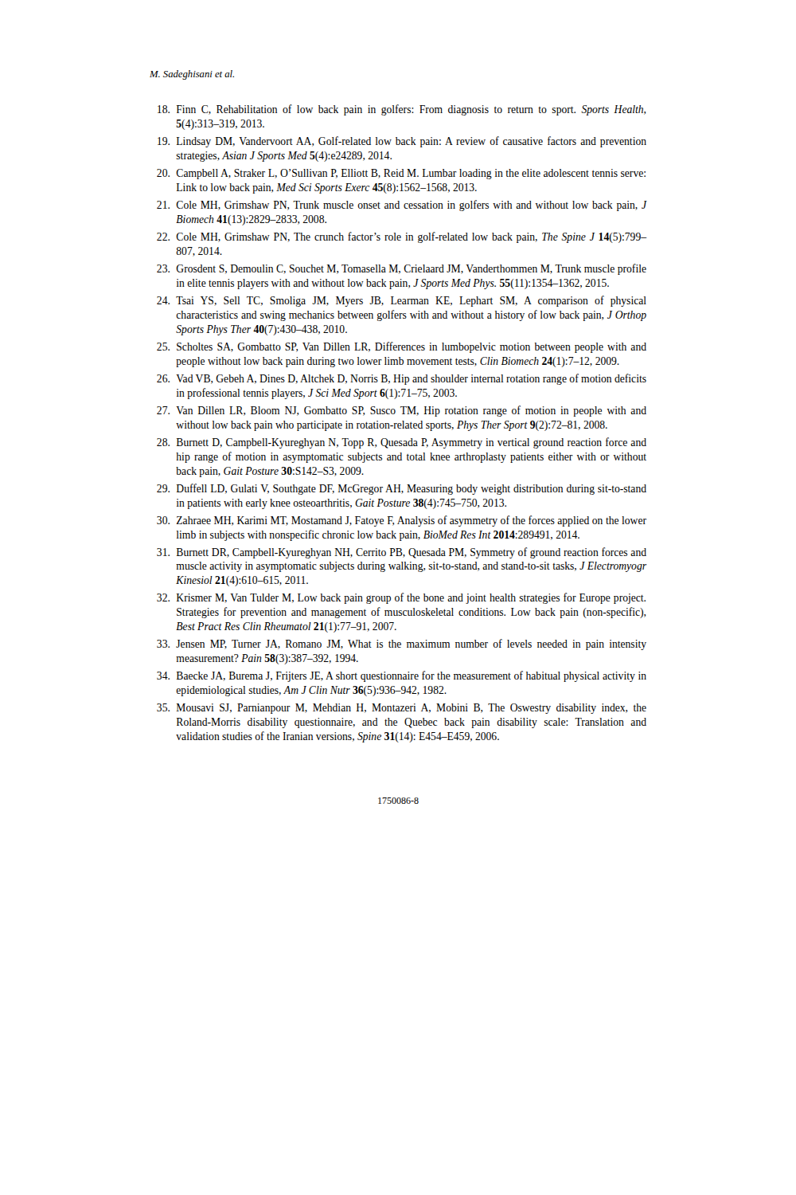M. Sadeghisani et al.
18. Finn C, Rehabilitation of low back pain in golfers: From diagnosis to return to sport. Sports Health, 5(4):313–319, 2013.
19. Lindsay DM, Vandervoort AA, Golf-related low back pain: A review of causative factors and prevention strategies, Asian J Sports Med 5(4):e24289, 2014.
20. Campbell A, Straker L, O’Sullivan P, Elliott B, Reid M. Lumbar loading in the elite adolescent tennis serve: Link to low back pain, Med Sci Sports Exerc 45(8):1562–1568, 2013.
21. Cole MH, Grimshaw PN, Trunk muscle onset and cessation in golfers with and without low back pain, J Biomech 41(13):2829–2833, 2008.
22. Cole MH, Grimshaw PN, The crunch factor’s role in golf-related low back pain, The Spine J 14(5):799–807, 2014.
23. Grosdent S, Demoulin C, Souchet M, Tomasella M, Crielaard JM, Vanderthommen M, Trunk muscle profile in elite tennis players with and without low back pain, J Sports Med Phys. 55(11):1354–1362, 2015.
24. Tsai YS, Sell TC, Smoliga JM, Myers JB, Learman KE, Lephart SM, A comparison of physical characteristics and swing mechanics between golfers with and without a history of low back pain, J Orthop Sports Phys Ther 40(7):430–438, 2010.
25. Scholtes SA, Gombatto SP, Van Dillen LR, Differences in lumbopelvic motion between people with and people without low back pain during two lower limb movement tests, Clin Biomech 24(1):7–12, 2009.
26. Vad VB, Gebeh A, Dines D, Altchek D, Norris B, Hip and shoulder internal rotation range of motion deficits in professional tennis players, J Sci Med Sport 6(1):71–75, 2003.
27. Van Dillen LR, Bloom NJ, Gombatto SP, Susco TM, Hip rotation range of motion in people with and without low back pain who participate in rotation-related sports, Phys Ther Sport 9(2):72–81, 2008.
28. Burnett D, Campbell-Kyureghyan N, Topp R, Quesada P, Asymmetry in vertical ground reaction force and hip range of motion in asymptomatic subjects and total knee arthroplasty patients either with or without back pain, Gait Posture 30:S142–S3, 2009.
29. Duffell LD, Gulati V, Southgate DF, McGregor AH, Measuring body weight distribution during sit-to-stand in patients with early knee osteoarthritis, Gait Posture 38(4):745–750, 2013.
30. Zahraee MH, Karimi MT, Mostamand J, Fatoye F, Analysis of asymmetry of the forces applied on the lower limb in subjects with nonspecific chronic low back pain, BioMed Res Int 2014:289491, 2014.
31. Burnett DR, Campbell-Kyureghyan NH, Cerrito PB, Quesada PM, Symmetry of ground reaction forces and muscle activity in asymptomatic subjects during walking, sit-to-stand, and stand-to-sit tasks, J Electromyogr Kinesiol 21(4):610–615, 2011.
32. Krismer M, Van Tulder M, Low back pain group of the bone and joint health strategies for Europe project. Strategies for prevention and management of musculoskeletal conditions. Low back pain (non-specific), Best Pract Res Clin Rheumatol 21(1):77–91, 2007.
33. Jensen MP, Turner JA, Romano JM, What is the maximum number of levels needed in pain intensity measurement? Pain 58(3):387–392, 1994.
34. Baecke JA, Burema J, Frijters JE, A short questionnaire for the measurement of habitual physical activity in epidemiological studies, Am J Clin Nutr 36(5):936–942, 1982.
35. Mousavi SJ, Parnianpour M, Mehdian H, Montazeri A, Mobini B, The Oswestry disability index, the Roland-Morris disability questionnaire, and the Quebec back pain disability scale: Translation and validation studies of the Iranian versions, Spine 31(14): E454–E459, 2006.
1750086-8